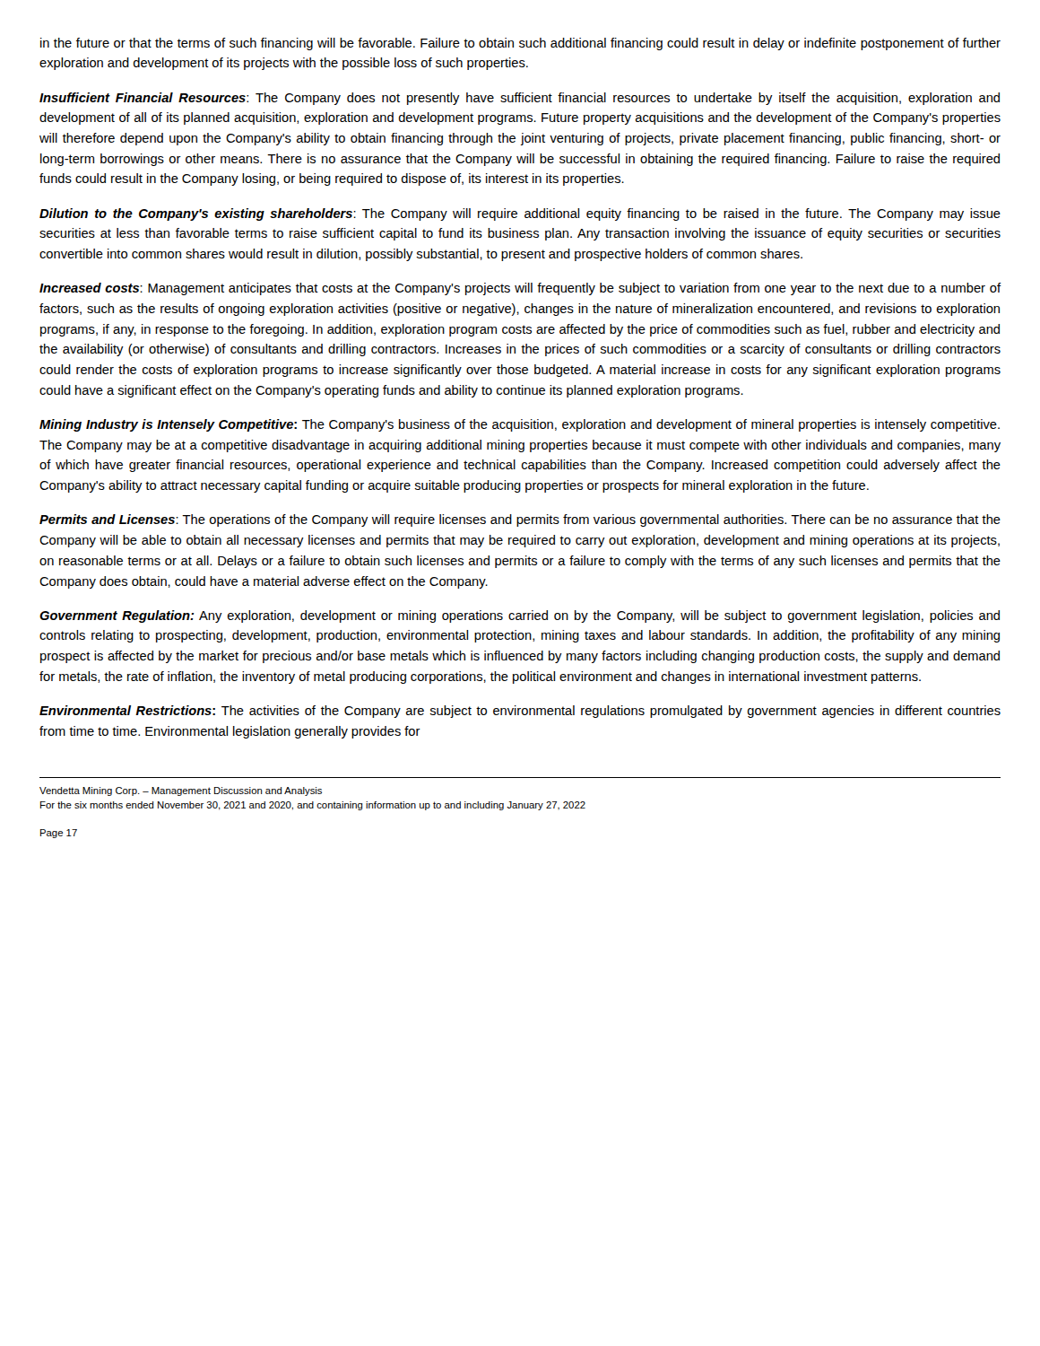in the future or that the terms of such financing will be favorable. Failure to obtain such additional financing could result in delay or indefinite postponement of further exploration and development of its projects with the possible loss of such properties.
Insufficient Financial Resources: The Company does not presently have sufficient financial resources to undertake by itself the acquisition, exploration and development of all of its planned acquisition, exploration and development programs. Future property acquisitions and the development of the Company's properties will therefore depend upon the Company's ability to obtain financing through the joint venturing of projects, private placement financing, public financing, short- or long-term borrowings or other means. There is no assurance that the Company will be successful in obtaining the required financing. Failure to raise the required funds could result in the Company losing, or being required to dispose of, its interest in its properties.
Dilution to the Company's existing shareholders: The Company will require additional equity financing to be raised in the future. The Company may issue securities at less than favorable terms to raise sufficient capital to fund its business plan. Any transaction involving the issuance of equity securities or securities convertible into common shares would result in dilution, possibly substantial, to present and prospective holders of common shares.
Increased costs: Management anticipates that costs at the Company's projects will frequently be subject to variation from one year to the next due to a number of factors, such as the results of ongoing exploration activities (positive or negative), changes in the nature of mineralization encountered, and revisions to exploration programs, if any, in response to the foregoing. In addition, exploration program costs are affected by the price of commodities such as fuel, rubber and electricity and the availability (or otherwise) of consultants and drilling contractors. Increases in the prices of such commodities or a scarcity of consultants or drilling contractors could render the costs of exploration programs to increase significantly over those budgeted. A material increase in costs for any significant exploration programs could have a significant effect on the Company's operating funds and ability to continue its planned exploration programs.
Mining Industry is Intensely Competitive: The Company's business of the acquisition, exploration and development of mineral properties is intensely competitive. The Company may be at a competitive disadvantage in acquiring additional mining properties because it must compete with other individuals and companies, many of which have greater financial resources, operational experience and technical capabilities than the Company. Increased competition could adversely affect the Company's ability to attract necessary capital funding or acquire suitable producing properties or prospects for mineral exploration in the future.
Permits and Licenses: The operations of the Company will require licenses and permits from various governmental authorities. There can be no assurance that the Company will be able to obtain all necessary licenses and permits that may be required to carry out exploration, development and mining operations at its projects, on reasonable terms or at all. Delays or a failure to obtain such licenses and permits or a failure to comply with the terms of any such licenses and permits that the Company does obtain, could have a material adverse effect on the Company.
Government Regulation: Any exploration, development or mining operations carried on by the Company, will be subject to government legislation, policies and controls relating to prospecting, development, production, environmental protection, mining taxes and labour standards. In addition, the profitability of any mining prospect is affected by the market for precious and/or base metals which is influenced by many factors including changing production costs, the supply and demand for metals, the rate of inflation, the inventory of metal producing corporations, the political environment and changes in international investment patterns.
Environmental Restrictions: The activities of the Company are subject to environmental regulations promulgated by government agencies in different countries from time to time. Environmental legislation generally provides for
Vendetta Mining Corp. – Management Discussion and Analysis
For the six months ended November 30, 2021 and 2020, and containing information up to and including January 27, 2022
Page 17